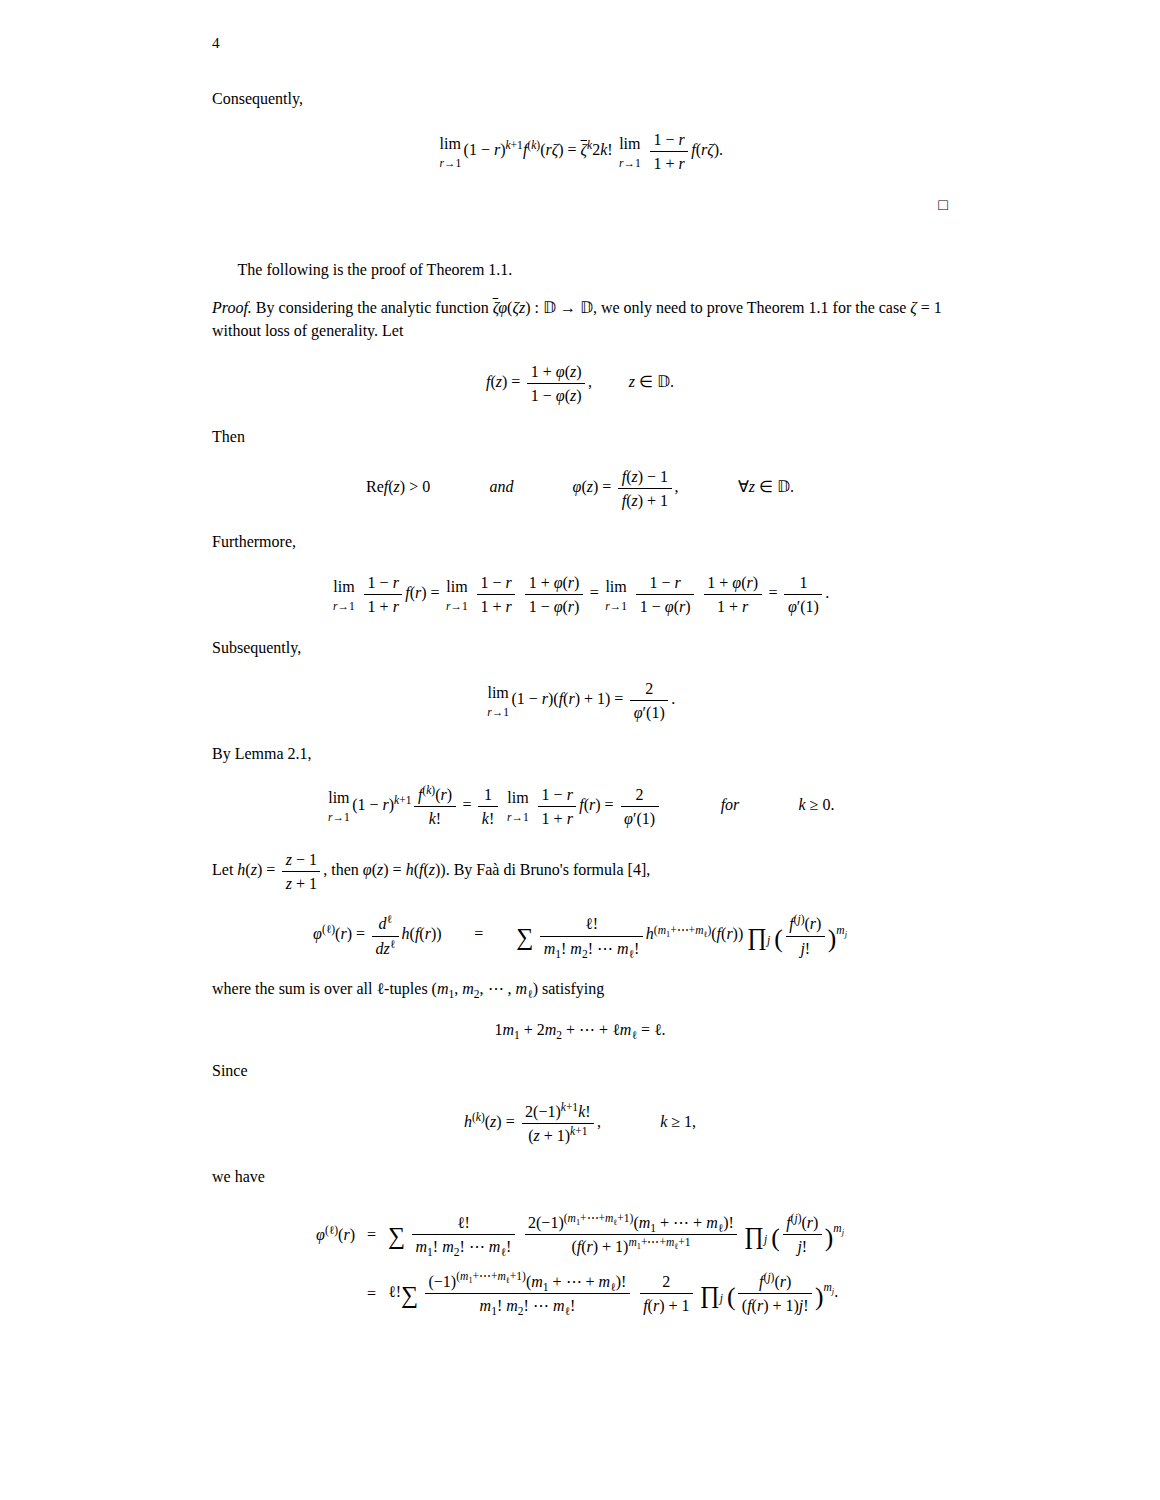4
Consequently,
lim r→1(1 − r)k+1f(k)(rζ) = ζk2k! lim r→1 1 − r 1 + r f(rζ).
□
The following is the proof of Theorem 1.1.
Proof. By considering the analytic function ζφ(ζz) : 𝔻 → 𝔻, we only need to prove Theorem 1.1 for the case ζ = 1 without loss of generality. Let
f(z) = 1 + φ(z) 1 − φ(z), z ∈ 𝔻.
Then
Ref(z) > 0 and φ(z) = f(z) − 1 f(z) + 1, ∀z ∈ 𝔻.
Furthermore,
lim r→1 1 − r 1 + r f(r) = lim r→1 1 − r 1 + r 1 + φ(r) 1 − φ(r) = lim r→1 1 − r 1 − φ(r) 1 + φ(r) 1 + r = 1 φ′(1).
Subsequently,
lim r→1(1 − r)(f(r) + 1) = 2 φ′(1).
By Lemma 2.1,
lim r→1(1 − r)k+1f(k)(r) k! = 1 k! lim r→1 1 − r 1 + r f(r) = 2 φ′(1) for k ≥ 0.
Let h(z) = z − 1 z + 1, then φ(z) = h(f(z)). By Faà di Bruno's formula [4],
φ(ℓ)(r) = dℓ dzℓ h(f(r)) = ∑ ℓ!m1! m2! ⋯ mℓ!h(m1+⋯+mℓ)(f(r)) ∏j (f(j)(r) j!)mj
where the sum is over all ℓ-tuples (m1, m2, ⋯ , mℓ) satisfying
1m1 + 2m2 + ⋯ + ℓmℓ = ℓ.
Since
h(k)(z) = 2(−1)k+1k!(z + 1)k+1, k ≥ 1,
we have
φ(ℓ)(r) = ∑ ℓ!m1! m2! ⋯ mℓ! 2(−1)(m1+⋯+mℓ+1)(m1 + ⋯ + mℓ)!(f(r) + 1)m1+⋯+mℓ+1 ∏j (f(j)(r) j!)mj
= ℓ!∑ (−1)(m1+⋯+mℓ+1)(m1 + ⋯ + mℓ)!m1! m2! ⋯ mℓ! 2 f(r) + 1 ∏j (f(j)(r)(f(r) + 1)j!)mj.